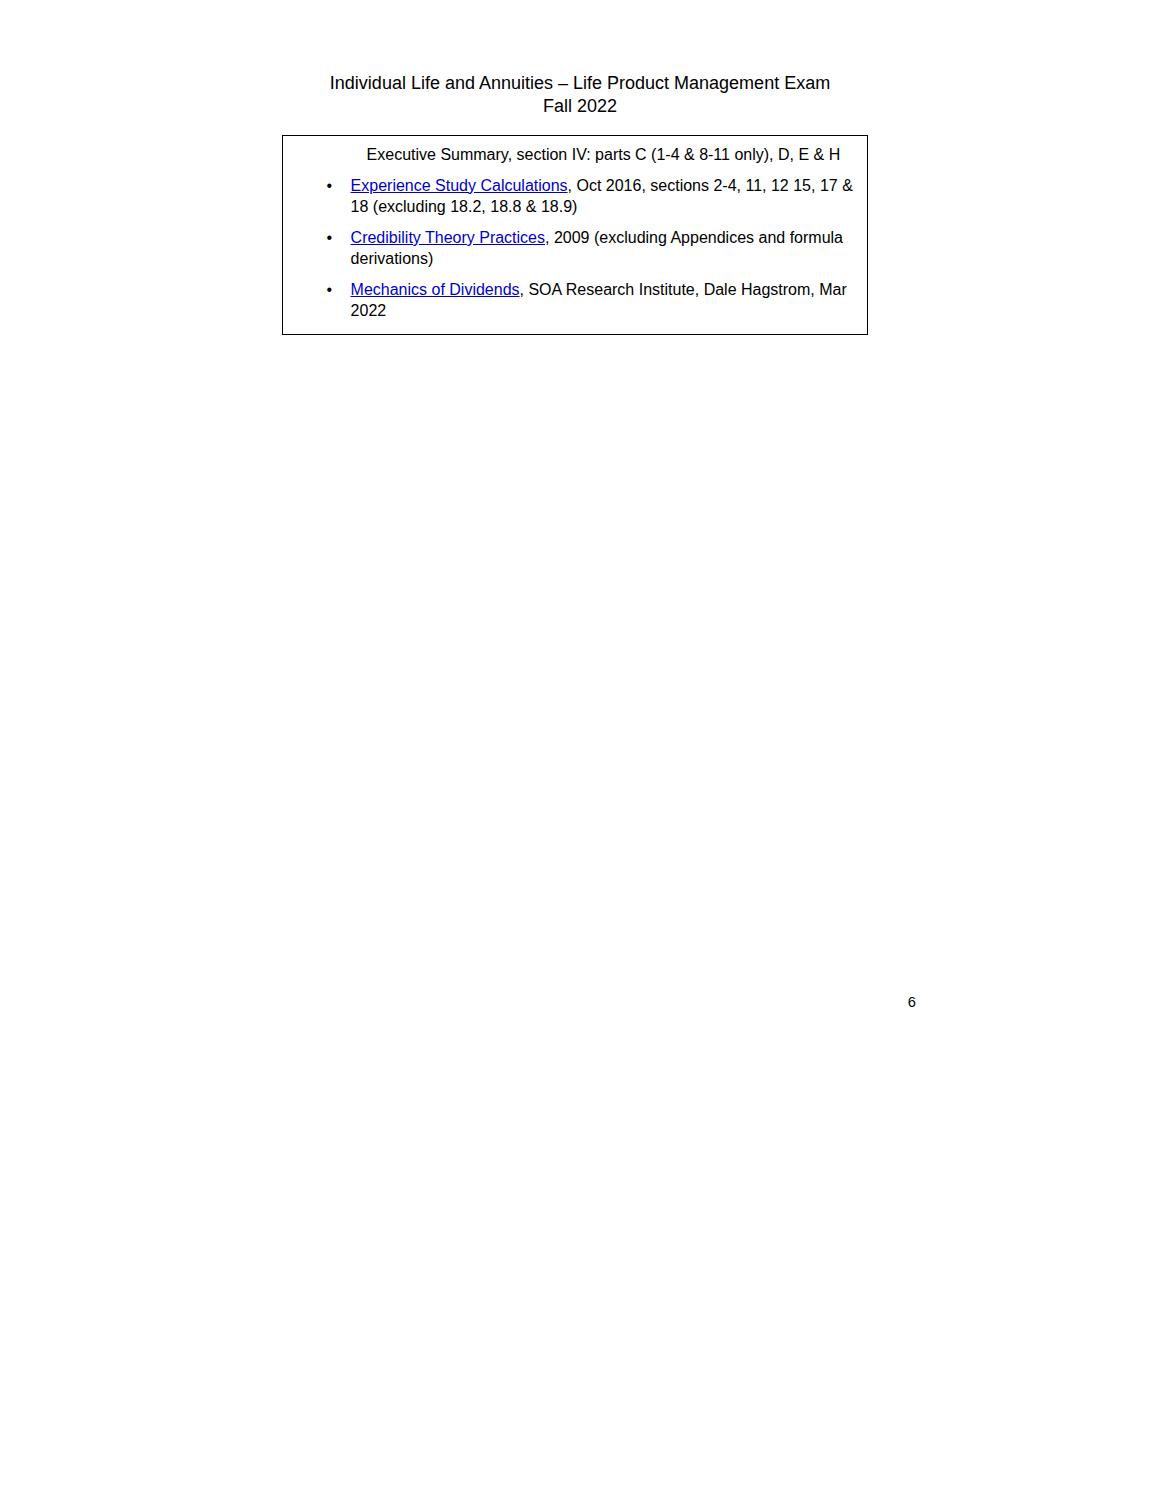Individual Life and Annuities – Life Product Management Exam Fall 2022
Executive Summary, section IV: parts C (1-4 & 8-11 only), D, E & H
Experience Study Calculations, Oct 2016, sections 2-4, 11, 12 15, 17 & 18 (excluding 18.2, 18.8 & 18.9)
Credibility Theory Practices, 2009 (excluding Appendices and formula derivations)
Mechanics of Dividends, SOA Research Institute, Dale Hagstrom, Mar 2022
6